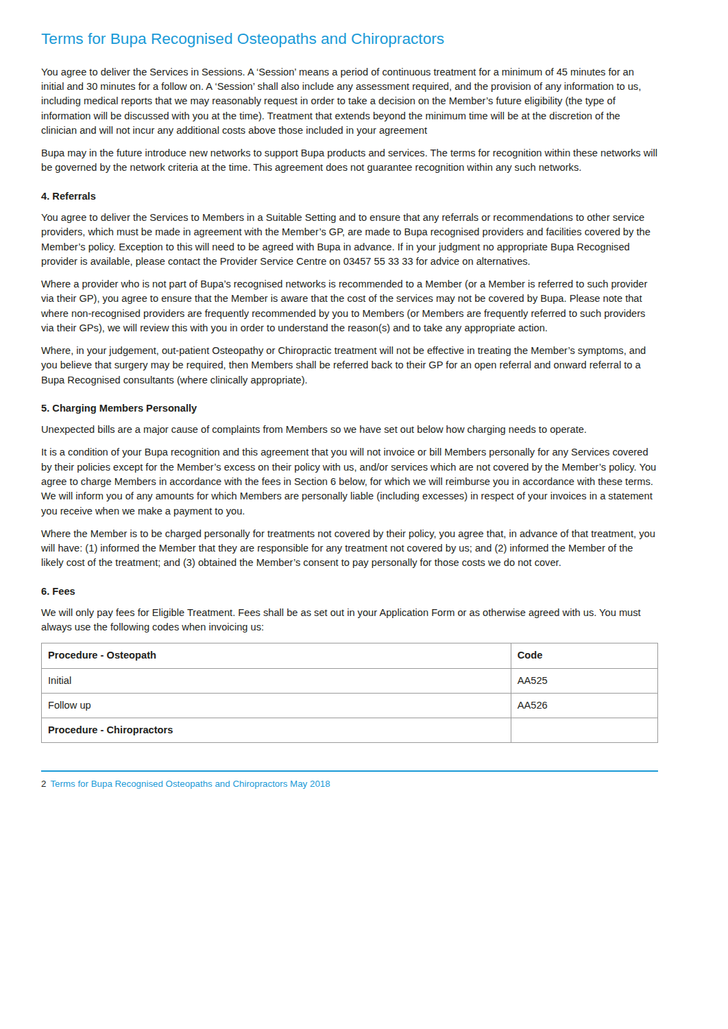Terms for Bupa Recognised Osteopaths and Chiropractors
You agree to deliver the Services in Sessions. A ‘Session’ means a period of continuous treatment for a minimum of 45 minutes for an initial and 30 minutes for a follow on. A ‘Session’ shall also include any assessment required, and the provision of any information to us, including medical reports that we may reasonably request in order to take a decision on the Member’s future eligibility (the type of information will be discussed with you at the time). Treatment that extends beyond the minimum time will be at the discretion of the clinician and will not incur any additional costs above those included in your agreement
Bupa may in the future introduce new networks to support Bupa products and services. The terms for recognition within these networks will be governed by the network criteria at the time. This agreement does not guarantee recognition within any such networks.
4. Referrals
You agree to deliver the Services to Members in a Suitable Setting and to ensure that any referrals or recommendations to other service providers, which must be made in agreement with the Member’s GP, are made to Bupa recognised providers and facilities covered by the Member’s policy. Exception to this will need to be agreed with Bupa in advance. If in your judgment no appropriate Bupa Recognised provider is available, please contact the Provider Service Centre on 03457 55 33 33 for advice on alternatives.
Where a provider who is not part of Bupa’s recognised networks is recommended to a Member (or a Member is referred to such provider via their GP), you agree to ensure that the Member is aware that the cost of the services may not be covered by Bupa. Please note that where non-recognised providers are frequently recommended by you to Members (or Members are frequently referred to such providers via their GPs), we will review this with you in order to understand the reason(s) and to take any appropriate action.
Where, in your judgement, out-patient Osteopathy or Chiropractic treatment will not be effective in treating the Member’s symptoms, and you believe that surgery may be required, then Members shall be referred back to their GP for an open referral and onward referral to a Bupa Recognised consultants (where clinically appropriate).
5. Charging Members Personally
Unexpected bills are a major cause of complaints from Members so we have set out below how charging needs to operate.
It is a condition of your Bupa recognition and this agreement that you will not invoice or bill Members personally for any Services covered by their policies except for the Member’s excess on their policy with us, and/or services which are not covered by the Member’s policy. You agree to charge Members in accordance with the fees in Section 6 below, for which we will reimburse you in accordance with these terms. We will inform you of any amounts for which Members are personally liable (including excesses) in respect of your invoices in a statement you receive when we make a payment to you.
Where the Member is to be charged personally for treatments not covered by their policy, you agree that, in advance of that treatment, you will have: (1) informed the Member that they are responsible for any treatment not covered by us; and (2) informed the Member of the likely cost of the treatment; and (3) obtained the Member’s consent to pay personally for those costs we do not cover.
6. Fees
We will only pay fees for Eligible Treatment. Fees shall be as set out in your Application Form or as otherwise agreed with us. You must always use the following codes when invoicing us:
| Procedure - Osteopath | Code |
| --- | --- |
| Initial | AA525 |
| Follow up | AA526 |
| Procedure - Chiropractors | |
2 Terms for Bupa Recognised Osteopaths and Chiropractors May 2018